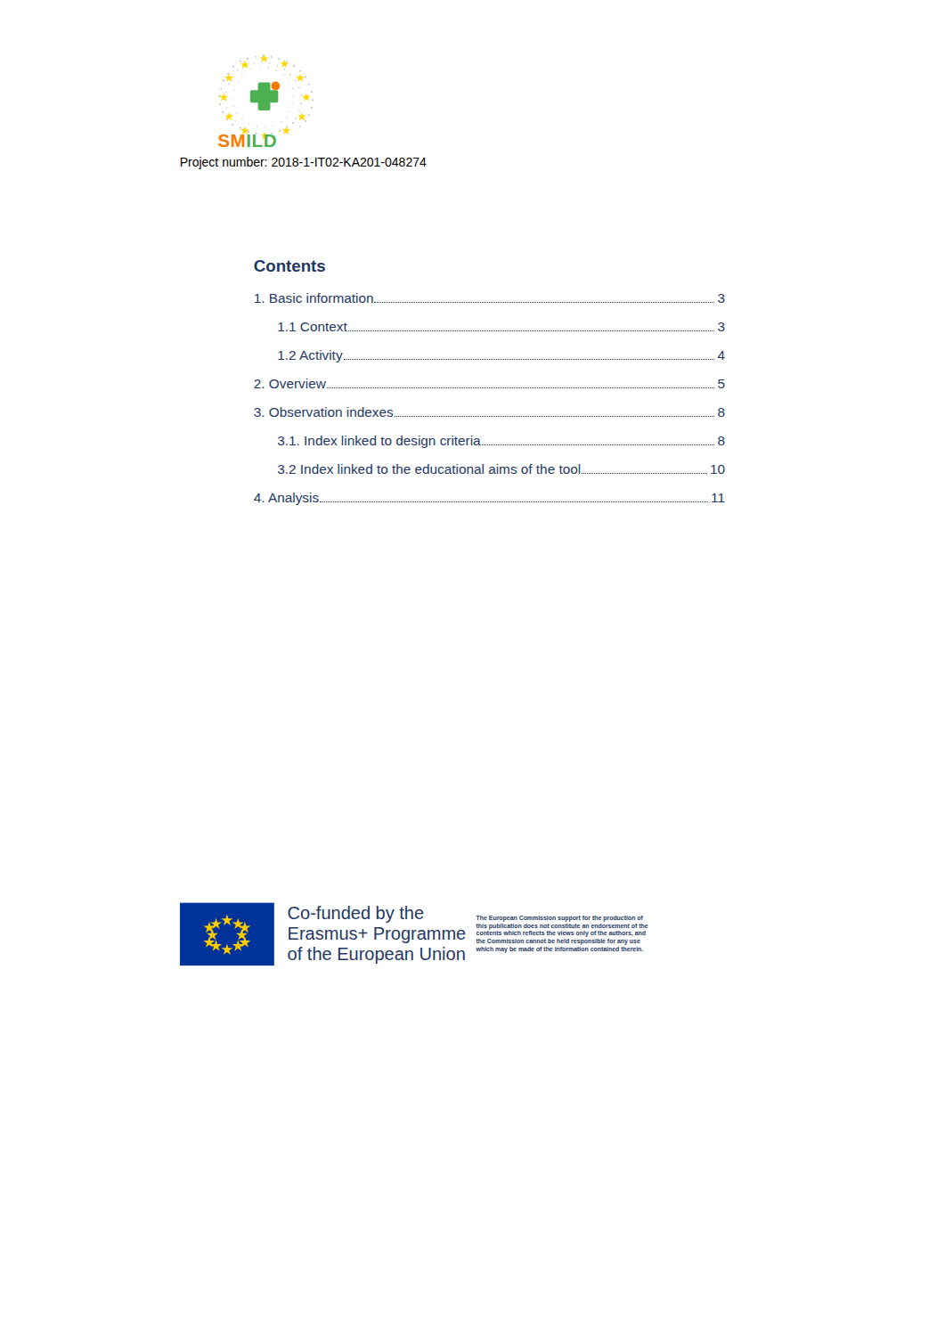SMILD
Project number: 2018-1-IT02-KA201-048274
Contents
1. Basic information 3
1.1 Context 3
1.2 Activity 4
2. Overview 5
3. Observation indexes 8
3.1. Index linked to design criteria 8
3.2 Index linked to the educational aims of the tool 10
4. Analysis 11
Co-funded by the
Erasmus+ Programme
of the European Union
The European Commission support for the production of this publication does not constitute an endorsement of the contents which reflects the views only of the authors, and the Commission cannot be held responsible for any use which may be made of the information contained therein.